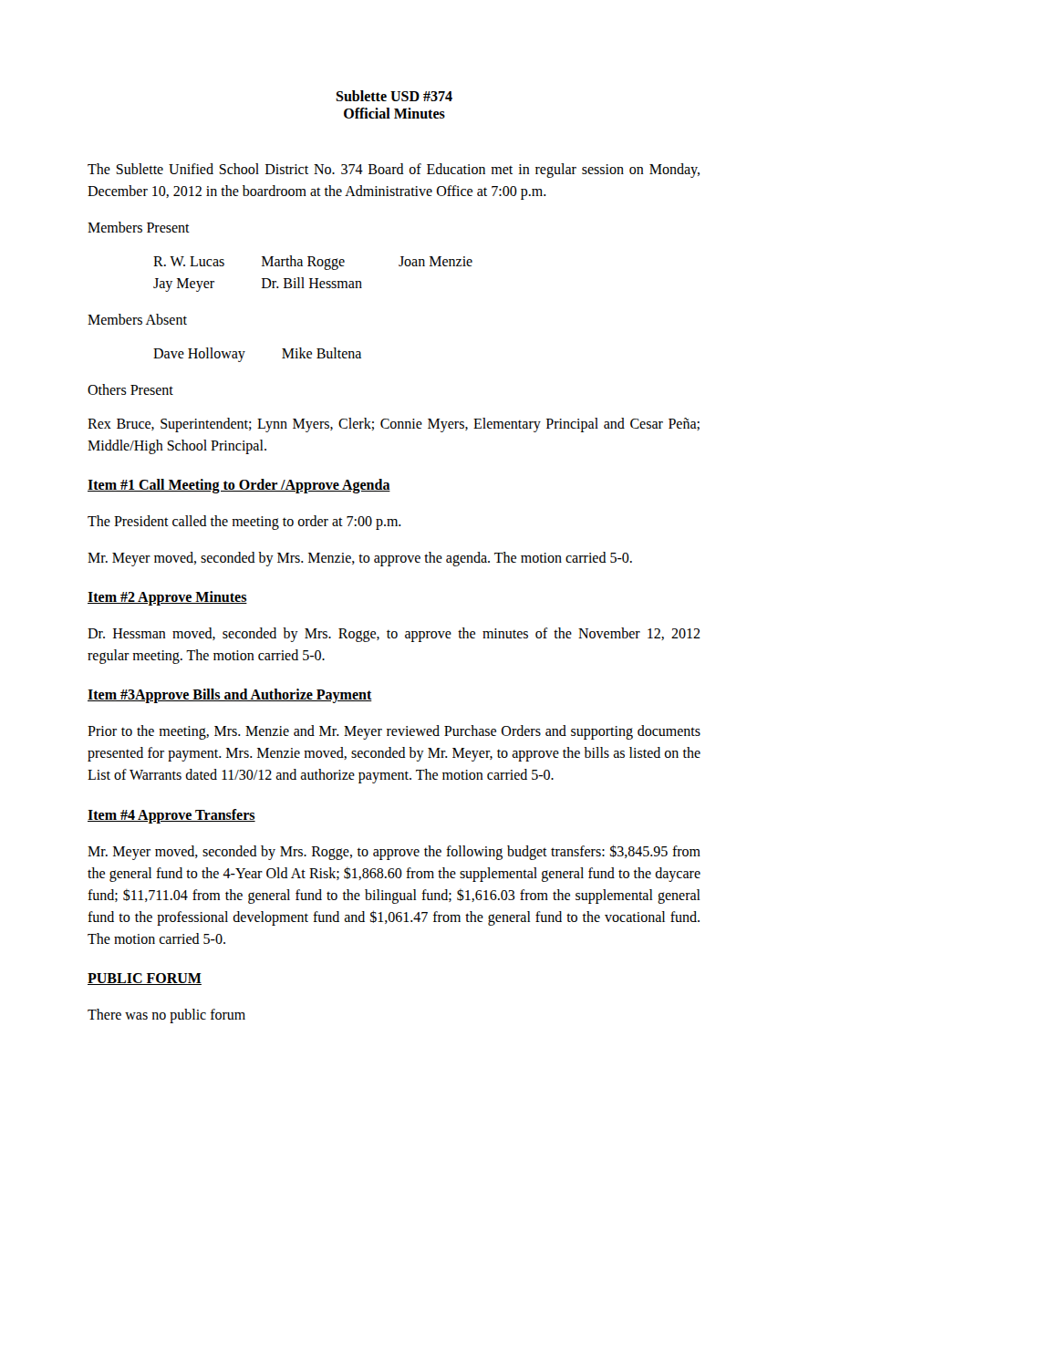Sublette USD #374
Official Minutes
The Sublette Unified School District No. 374 Board of Education met in regular session on Monday, December 10, 2012 in the boardroom at the Administrative Office at 7:00 p.m.
Members Present
| R. W. Lucas | Martha Rogge | Joan Menzie |
| Jay Meyer | Dr. Bill Hessman | |
Members Absent
| Dave Holloway | Mike Bultena |
Others Present
Rex Bruce, Superintendent; Lynn Myers, Clerk; Connie Myers, Elementary Principal and Cesar Peña; Middle/High School Principal.
Item #1 Call Meeting to Order /Approve Agenda
The President called the meeting to order at 7:00 p.m.
Mr. Meyer moved, seconded by Mrs. Menzie, to approve the agenda. The motion carried 5-0.
Item #2 Approve Minutes
Dr. Hessman moved, seconded by Mrs. Rogge, to approve the minutes of the November 12, 2012 regular meeting. The motion carried 5-0.
Item #3Approve Bills and Authorize Payment
Prior to the meeting, Mrs. Menzie and Mr. Meyer reviewed Purchase Orders and supporting documents presented for payment. Mrs. Menzie moved, seconded by Mr. Meyer, to approve the bills as listed on the List of Warrants dated 11/30/12 and authorize payment. The motion carried 5-0.
Item #4 Approve Transfers
Mr. Meyer moved, seconded by Mrs. Rogge, to approve the following budget transfers: $3,845.95 from the general fund to the 4-Year Old At Risk; $1,868.60 from the supplemental general fund to the daycare fund; $11,711.04 from the general fund to the bilingual fund; $1,616.03 from the supplemental general fund to the professional development fund and $1,061.47 from the general fund to the vocational fund. The motion carried 5-0.
PUBLIC FORUM
There was no public forum